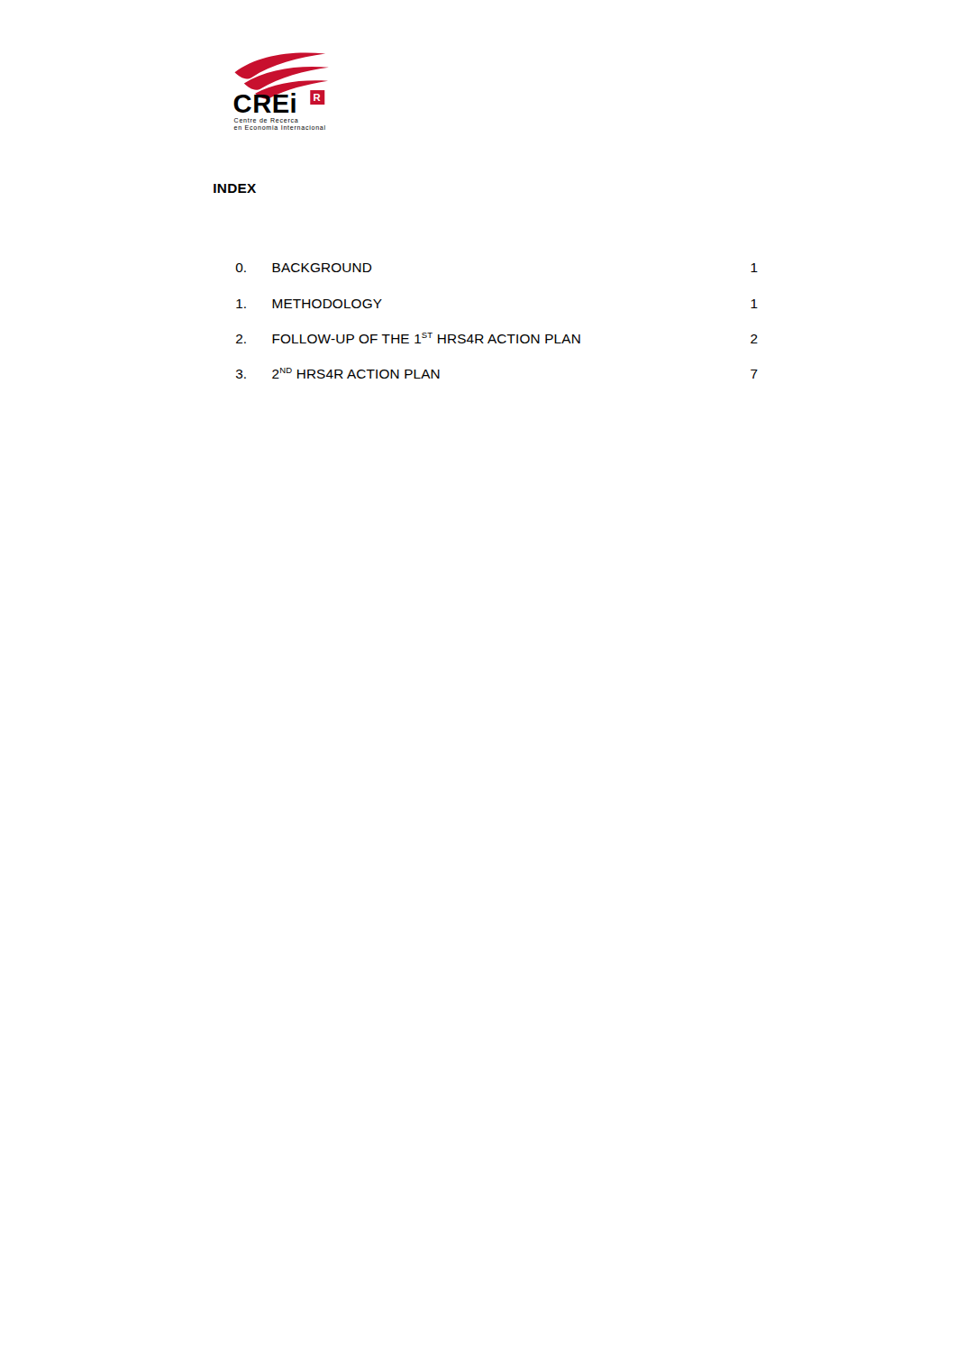CREi R Centre de Recerca en Economia Internacional
INDEX
| 0. | BACKGROUND | 1 |
| 1. | METHODOLOGY | 1 |
| 2. | FOLLOW-UP OF THE 1 ST HRS4R ACTION PLAN | 2 |
| 3. | 2 ND HRS4R ACTION PLAN | 7 |